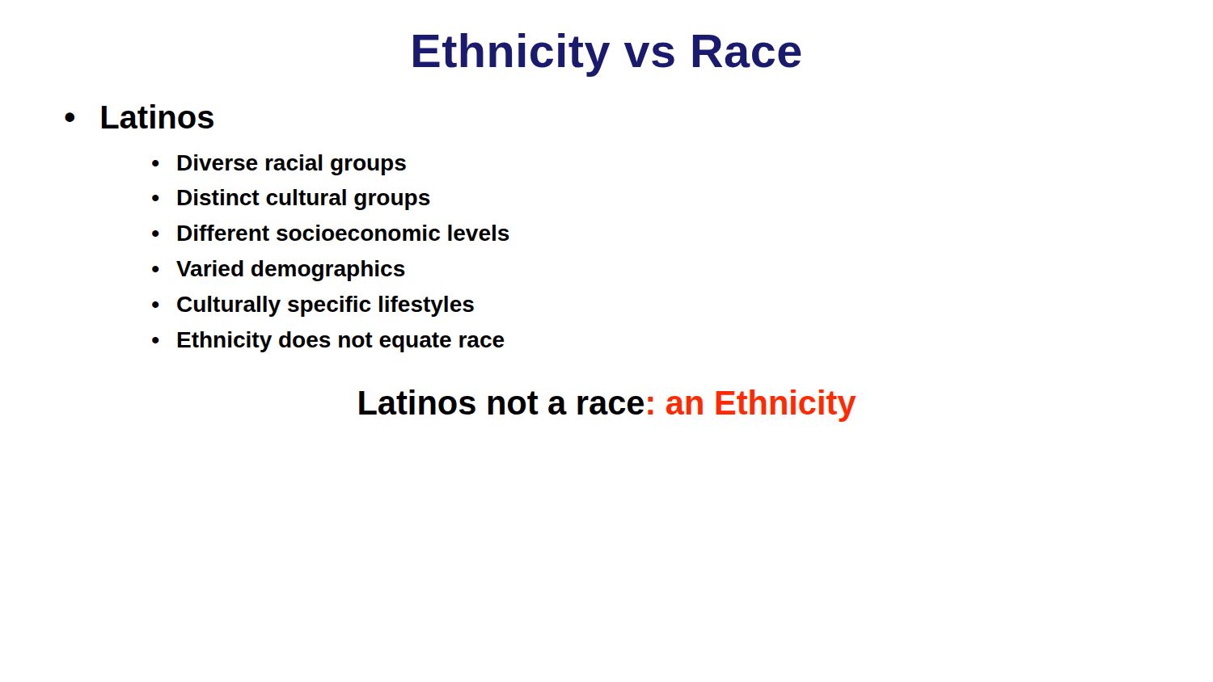Ethnicity vs Race
Latinos
Diverse racial groups
Distinct cultural groups
Different socioeconomic levels
Varied demographics
Culturally specific lifestyles
Ethnicity does not equate race
Latinos not a race: an Ethnicity